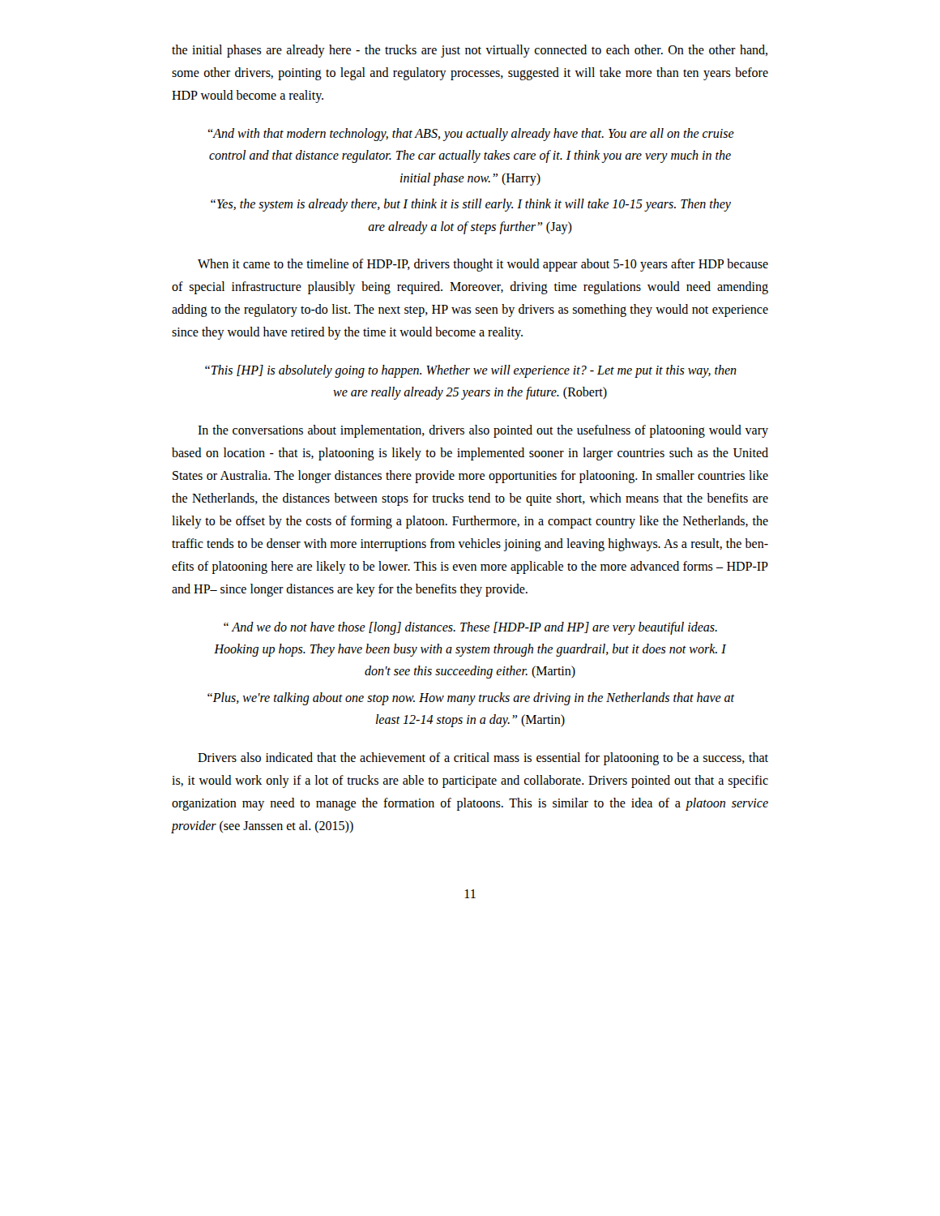the initial phases are already here - the trucks are just not virtually connected to each other. On the other hand, some other drivers, pointing to legal and regulatory processes, suggested it will take more than ten years before HDP would become a reality.
“And with that modern technology, that ABS, you actually already have that. You are all on the cruise control and that distance regulator. The car actually takes care of it. I think you are very much in the initial phase now.” (Harry)
“Yes, the system is already there, but I think it is still early. I think it will take 10-15 years. Then they are already a lot of steps further” (Jay)
When it came to the timeline of HDP-IP, drivers thought it would appear about 5-10 years after HDP because of special infrastructure plausibly being required. Moreover, driving time regulations would need amending adding to the regulatory to-do list. The next step, HP was seen by drivers as something they would not experience since they would have retired by the time it would become a reality.
“This [HP] is absolutely going to happen. Whether we will experience it? - Let me put it this way, then we are really already 25 years in the future. (Robert)
In the conversations about implementation, drivers also pointed out the usefulness of platooning would vary based on location - that is, platooning is likely to be implemented sooner in larger countries such as the United States or Australia. The longer distances there provide more opportunities for platooning. In smaller countries like the Netherlands, the distances between stops for trucks tend to be quite short, which means that the benefits are likely to be offset by the costs of forming a platoon. Furthermore, in a compact country like the Netherlands, the traffic tends to be denser with more interruptions from vehicles joining and leaving highways. As a result, the benefits of platooning here are likely to be lower. This is even more applicable to the more advanced forms – HDP-IP and HP– since longer distances are key for the benefits they provide.
“ And we do not have those [long] distances. These [HDP-IP and HP] are very beautiful ideas. Hooking up hops. They have been busy with a system through the guardrail, but it does not work. I don't see this succeeding either. (Martin)
“Plus, we're talking about one stop now. How many trucks are driving in the Netherlands that have at least 12-14 stops in a day.” (Martin)
Drivers also indicated that the achievement of a critical mass is essential for platooning to be a success, that is, it would work only if a lot of trucks are able to participate and collaborate. Drivers pointed out that a specific organization may need to manage the formation of platoons. This is similar to the idea of a platoon service provider (see Janssen et al. (2015))
11